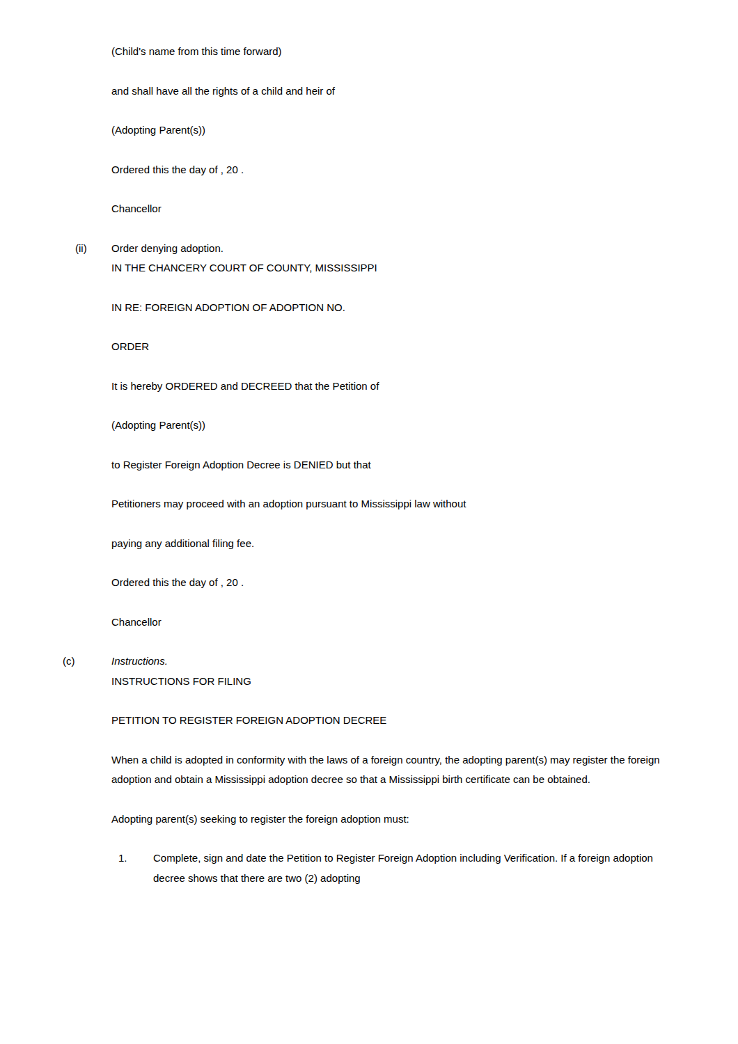(Child's name from this time forward)
and shall have all the rights of a child and heir of
(Adopting Parent(s))
Ordered this the day of , 20 .
Chancellor
(ii)
Order denying adoption.
IN THE CHANCERY COURT OF COUNTY, MISSISSIPPI
IN RE: FOREIGN ADOPTION OF ADOPTION NO.
ORDER
It is hereby ORDERED and DECREED that the Petition of
(Adopting Parent(s))
to Register Foreign Adoption Decree is DENIED but that
Petitioners may proceed with an adoption pursuant to Mississippi law without
paying any additional filing fee.
Ordered this the day of , 20 .
Chancellor
(c)
Instructions.
INSTRUCTIONS FOR FILING
PETITION TO REGISTER FOREIGN ADOPTION DECREE
When a child is adopted in conformity with the laws of a foreign country, the adopting parent(s) may register the foreign adoption and obtain a Mississippi adoption decree so that a Mississippi birth certificate can be obtained.
Adopting parent(s) seeking to register the foreign adoption must:
1.
Complete, sign and date the Petition to Register Foreign Adoption including Verification. If a foreign adoption decree shows that there are two (2) adopting